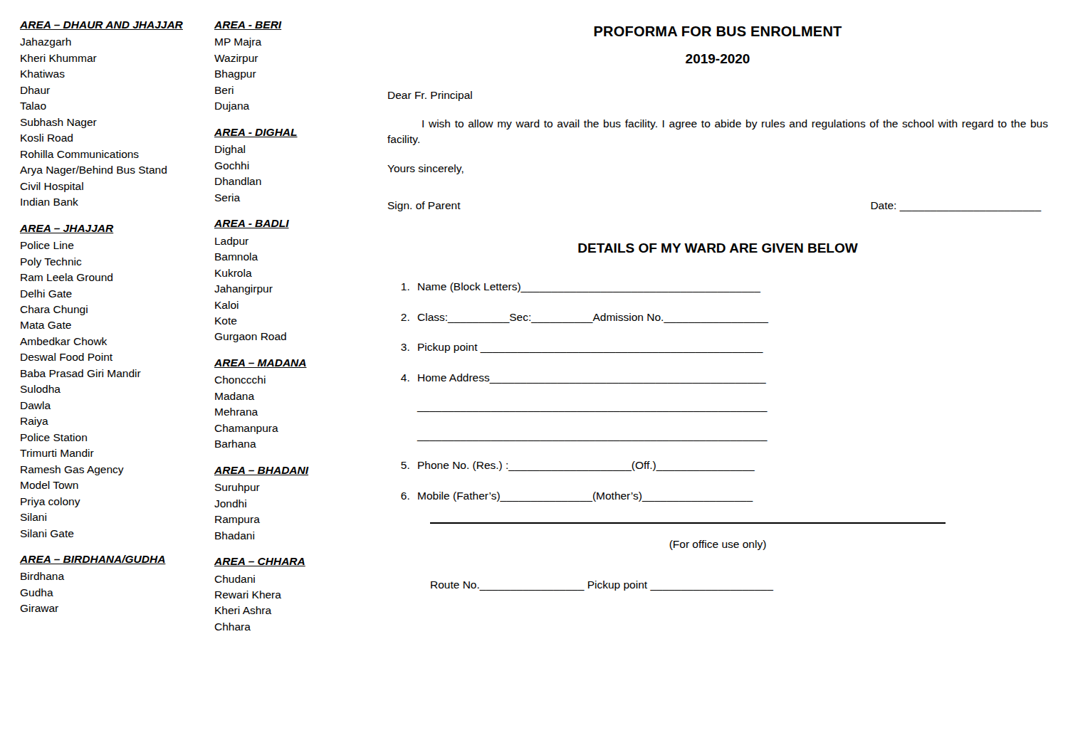AREA – DHAUR AND JHAJJAR
Jahazgarh
Kheri Khummar
Khatiwas
Dhaur
Talao
Subhash Nager
Kosli Road
Rohilla Communications
Arya Nager/Behind Bus Stand
Civil Hospital
Indian Bank
AREA – JHAJJAR
Police Line
Poly Technic
Ram Leela Ground
Delhi Gate
Chara Chungi
Mata Gate
Ambedkar Chowk
Deswal Food Point
Baba Prasad Giri Mandir
Sulodha
Dawla
Raiya
Police Station
Trimurti Mandir
Ramesh Gas Agency
Model Town
Priya colony
Silani
Silani Gate
AREA – BIRDHANA/GUDHA
Birdhana
Gudha
Girawar
AREA - BERI
MP Majra
Wazirpur
Bhagpur
Beri
Dujana
AREA - DIGHAL
Dighal
Gochhi
Dhandlan
Seria
AREA - BADLI
Ladpur
Bamnola
Kukrola
Jahangirpur
Kaloi
Kote
Gurgaon Road
AREA – MADANA
Chonccchi
Madana
Mehrana
Chamanpura
Barhana
AREA – BHADANI
Suruhpur
Jondhi
Rampura
Bhadani
AREA – CHHARA
Chudani
Rewari Khera
Kheri Ashra
Chhara
PROFORMA FOR BUS ENROLMENT
2019-2020
Dear Fr. Principal
I wish to allow my ward to avail the bus facility. I agree to abide by rules and regulations of the school with regard to the bus facility.
Yours sincerely,
Sign. of Parent Date: _______________________
DETAILS OF MY WARD ARE GIVEN BELOW
Name (Block Letters)_______________________________________
Class:__________Sec:__________Admission No._________________
Pickup point ______________________________________________
Home Address_____________________________________________ _________________________________________________________ _________________________________________________________
Phone No. (Res.) :____________________(Off.)________________
Mobile (Father’s)_______________(Mother’s)__________________
(For office use only)
Route No._________________ Pickup point ____________________